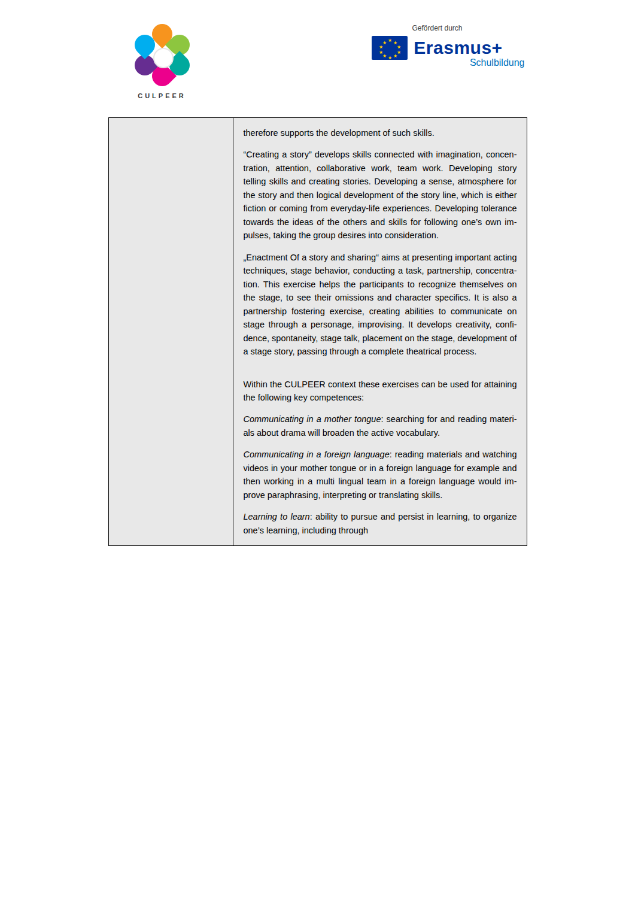CULPEER
Gefördert durch
★ ★ ★ ★ ★ ★ ★ ★ ★ ★
Erasmus+
Schulbildung
| | therefore supports the development of such skills. “Creating a story” develops skills connected with imagination, concentration, attention, collaborative work, team work. Developing story telling skills and creating stories. Developing a sense, atmosphere for the story and then logical development of the story line, which is either fiction or coming from everyday-life experiences. Developing tolerance towards the ideas of the others and skills for following one’s own impulses, taking the group desires into consideration. „Enactment Of a story and sharing“ aims at presenting important acting techniques, stage behavior, conducting a task, partnership, concentration. This exercise helps the participants to recognize themselves on the stage, to see their omissions and character specifics. It is also a partnership fostering exercise, creating abilities to communicate on stage through a personage, improvising. It develops creativity, confidence, spontaneity, stage talk, placement on the stage, development of a stage story, passing through a complete theatrical process. Within the CULPEER context these exercises can be used for attaining the following key competences: Communicating in a mother tongue : searching for and reading materials about drama will broaden the active vocabulary. Communicating in a foreign language : reading materials and watching videos in your mother tongue or in a foreign language for example and then working in a multi lingual team in a foreign language would improve paraphrasing, interpreting or translating skills. Learning to learn : ability to pursue and persist in learning, to organize one’s learning, including through |